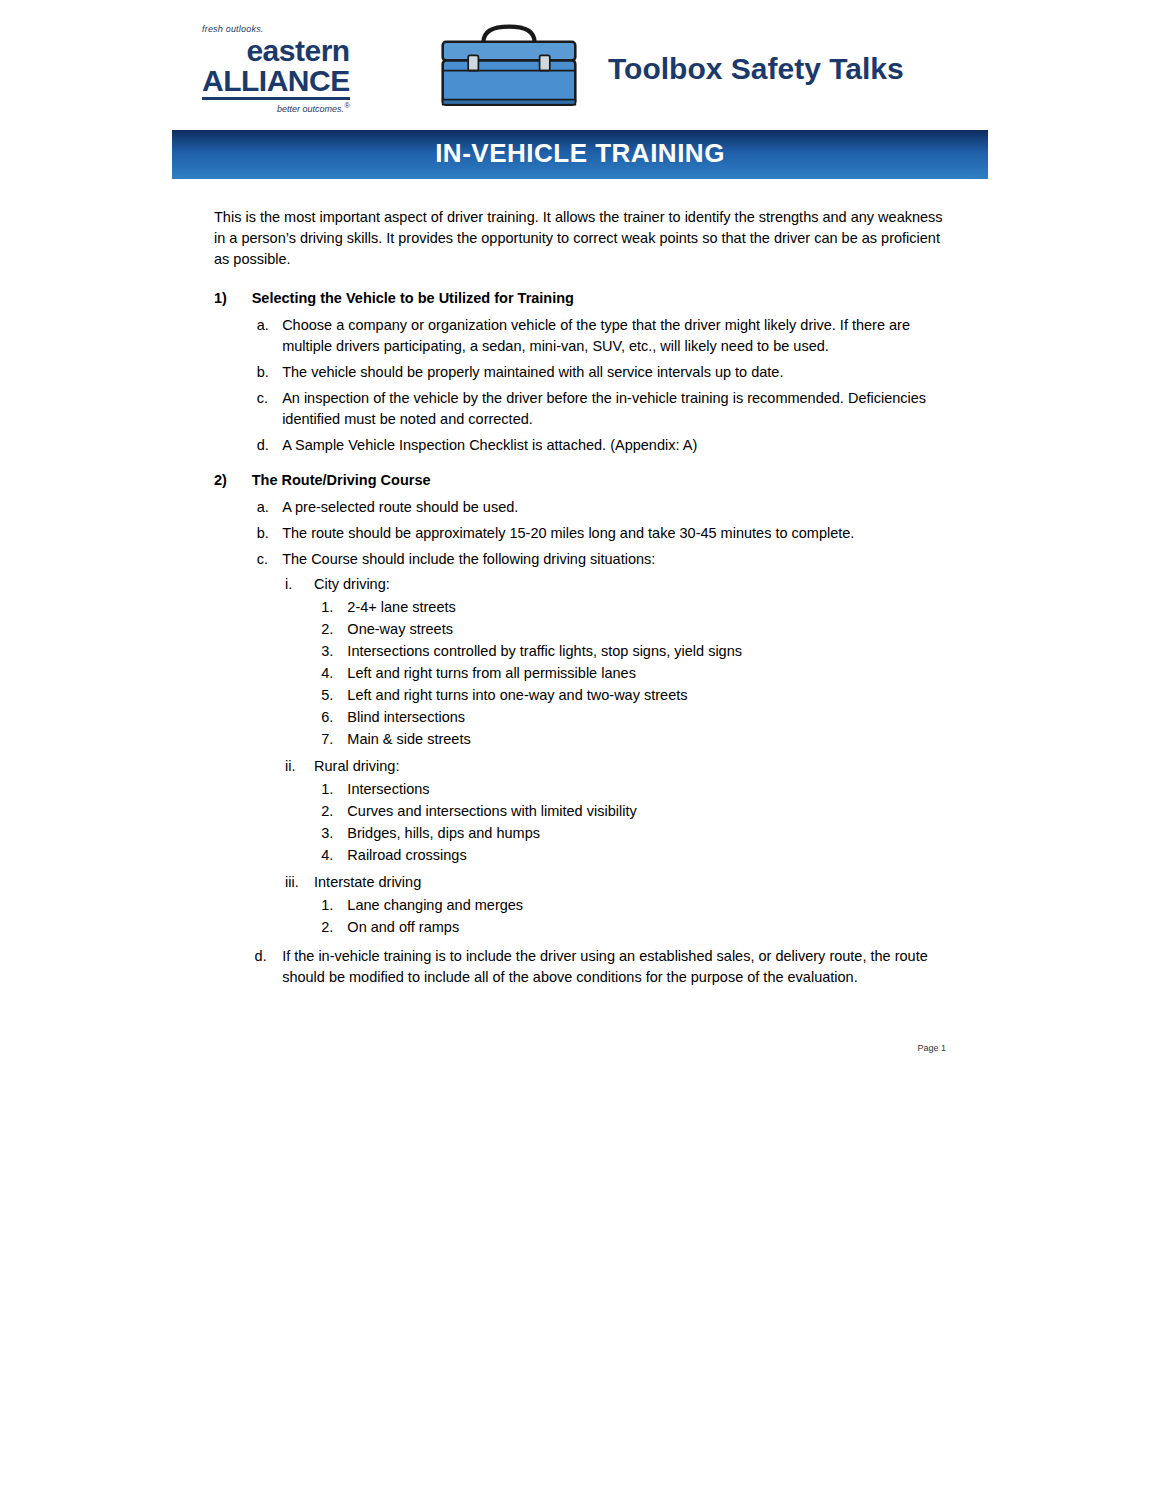fresh outlooks.
eastern
ALLIANCE
better outcomes.®
Toolbox Safety Talks
IN-VEHICLE TRAINING
This is the most important aspect of driver training. It allows the trainer to identify the strengths and any weakness in a person’s driving skills. It provides the opportunity to correct weak points so that the driver can be as proficient as possible.
1) Selecting the Vehicle to be Utilized for Training
Choose a company or organization vehicle of the type that the driver might likely drive. If there are multiple drivers participating, a sedan, mini-van, SUV, etc., will likely need to be used.
The vehicle should be properly maintained with all service intervals up to date.
An inspection of the vehicle by the driver before the in-vehicle training is recommended. Deficiencies identified must be noted and corrected.
A Sample Vehicle Inspection Checklist is attached. (Appendix: A)
2) The Route/Driving Course
A pre-selected route should be used.
The route should be approximately 15-20 miles long and take 30-45 minutes to complete.
The Course should include the following driving situations:
City driving:
2-4+ lane streets
One-way streets
Intersections controlled by traffic lights, stop signs, yield signs
Left and right turns from all permissible lanes
Left and right turns into one-way and two-way streets
Blind intersections
Main & side streets
Rural driving:
Intersections
Curves and intersections with limited visibility
Bridges, hills, dips and humps
Railroad crossings
Interstate driving
Lane changing and merges
On and off ramps
If the in-vehicle training is to include the driver using an established sales, or delivery route, the route should be modified to include all of the above conditions for the purpose of the evaluation.
Page 1